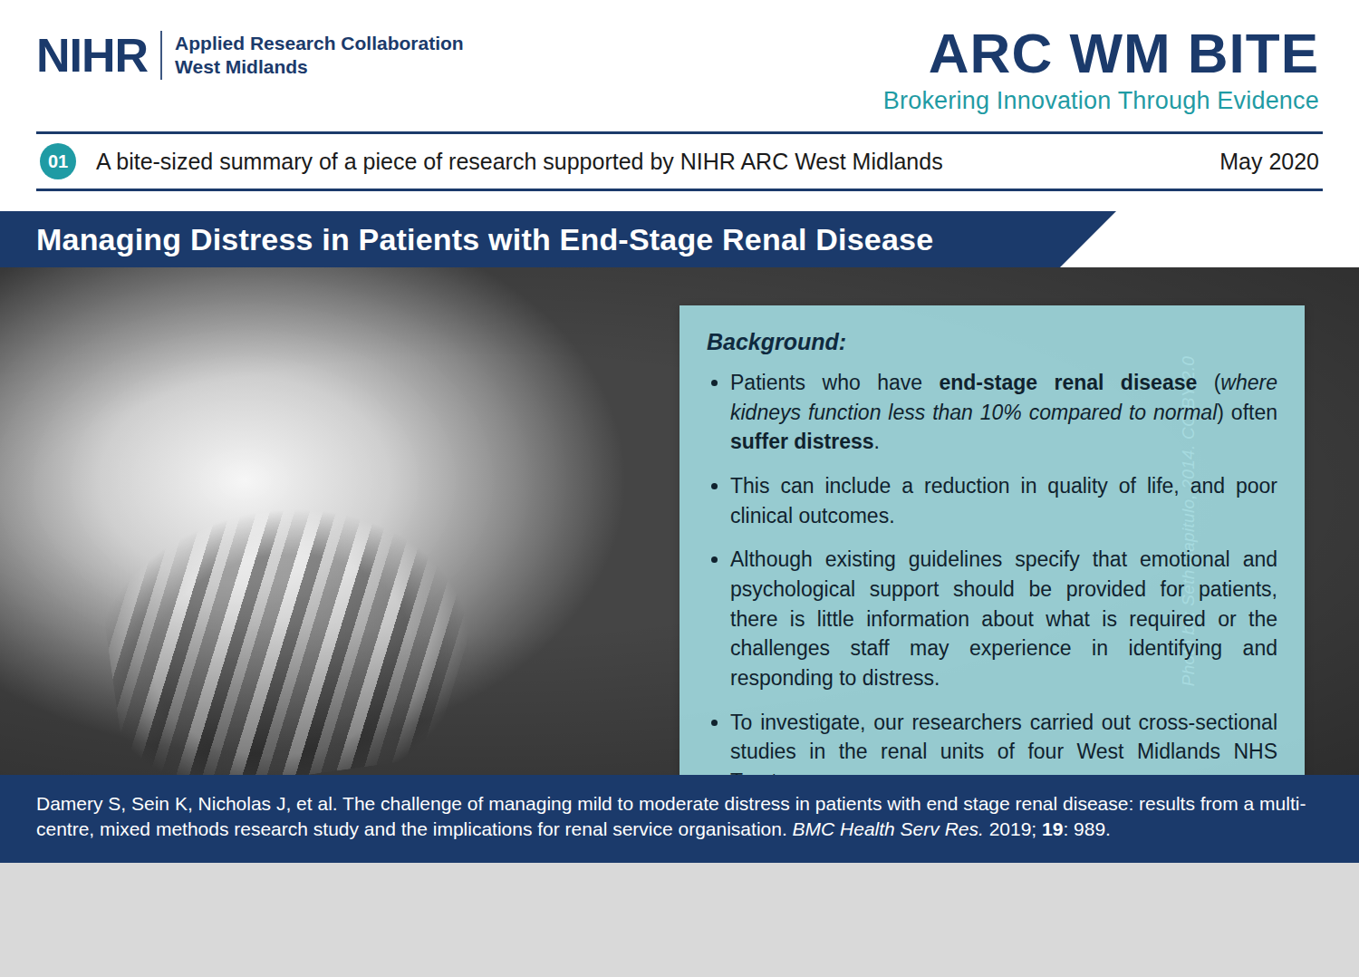NIHR
Applied Research Collaboration
West Midlands
ARC WM BITE
Brokering Innovation Through Evidence
01
A bite-sized summary of a piece of research supported by NIHR ARC West Midlands
May 2020
Managing Distress in Patients with End-Stage Renal Disease
Photo by: Seth Capitulo, 2014. CC BY 2.0
Background:
Patients who have end-stage renal disease (where kidneys function less than 10% compared to normal) often suffer distress.
This can include a reduction in quality of life, and poor clinical outcomes.
Although existing guidelines specify that emotional and psychological support should be provided for patients, there is little information about what is required or the challenges staff may experience in identifying and responding to distress.
To investigate, our researchers carried out cross-sectional studies in the renal units of four West Midlands NHS Trusts.
Damery S, Sein K, Nicholas J, et al. The challenge of managing mild to moderate distress in patients with end stage renal disease: results from a multi-centre, mixed methods research study and the implications for renal service organisation. BMC Health Serv Res. 2019; 19: 989.